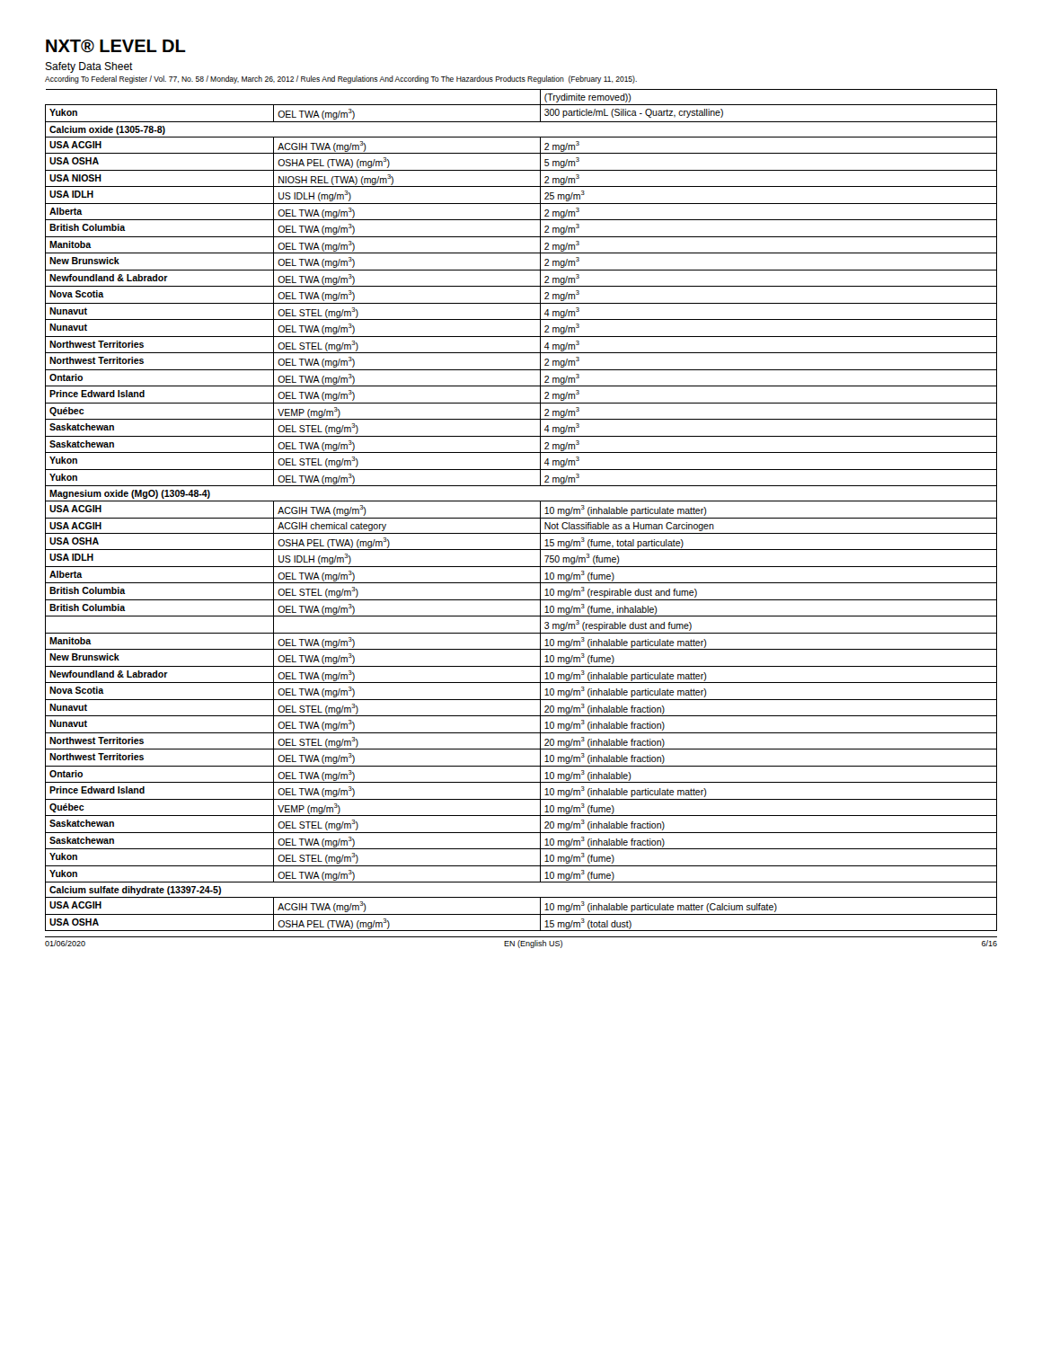NXT® LEVEL DL
Safety Data Sheet
According To Federal Register / Vol. 77, No. 58 / Monday, March 26, 2012 / Rules And Regulations And According To The Hazardous Products Regulation (February 11, 2015).
| | | (Trydimite removed)) |
| Yukon | OEL TWA (mg/m 3 ) | 300 particle/mL (Silica - Quartz, crystalline) |
| Calcium oxide (1305-78-8) |
| USA ACGIH | ACGIH TWA (mg/m 3 ) | 2 mg/m 3 |
| USA OSHA | OSHA PEL (TWA) (mg/m 3 ) | 5 mg/m 3 |
| USA NIOSH | NIOSH REL (TWA) (mg/m 3 ) | 2 mg/m 3 |
| USA IDLH | US IDLH (mg/m 3 ) | 25 mg/m 3 |
| Alberta | OEL TWA (mg/m 3 ) | 2 mg/m 3 |
| British Columbia | OEL TWA (mg/m 3 ) | 2 mg/m 3 |
| Manitoba | OEL TWA (mg/m 3 ) | 2 mg/m 3 |
| New Brunswick | OEL TWA (mg/m 3 ) | 2 mg/m 3 |
| Newfoundland & Labrador | OEL TWA (mg/m 3 ) | 2 mg/m 3 |
| Nova Scotia | OEL TWA (mg/m 3 ) | 2 mg/m 3 |
| Nunavut | OEL STEL (mg/m 3 ) | 4 mg/m 3 |
| Nunavut | OEL TWA (mg/m 3 ) | 2 mg/m 3 |
| Northwest Territories | OEL STEL (mg/m 3 ) | 4 mg/m 3 |
| Northwest Territories | OEL TWA (mg/m 3 ) | 2 mg/m 3 |
| Ontario | OEL TWA (mg/m 3 ) | 2 mg/m 3 |
| Prince Edward Island | OEL TWA (mg/m 3 ) | 2 mg/m 3 |
| Québec | VEMP (mg/m 3 ) | 2 mg/m 3 |
| Saskatchewan | OEL STEL (mg/m 3 ) | 4 mg/m 3 |
| Saskatchewan | OEL TWA (mg/m 3 ) | 2 mg/m 3 |
| Yukon | OEL STEL (mg/m 3 ) | 4 mg/m 3 |
| Yukon | OEL TWA (mg/m 3 ) | 2 mg/m 3 |
| Magnesium oxide (MgO) (1309-48-4) |
| USA ACGIH | ACGIH TWA (mg/m 3 ) | 10 mg/m 3 (inhalable particulate matter) |
| USA ACGIH | ACGIH chemical category | Not Classifiable as a Human Carcinogen |
| USA OSHA | OSHA PEL (TWA) (mg/m 3 ) | 15 mg/m 3 (fume, total particulate) |
| USA IDLH | US IDLH (mg/m 3 ) | 750 mg/m 3 (fume) |
| Alberta | OEL TWA (mg/m 3 ) | 10 mg/m 3 (fume) |
| British Columbia | OEL STEL (mg/m 3 ) | 10 mg/m 3 (respirable dust and fume) |
| British Columbia | OEL TWA (mg/m 3 ) | 10 mg/m 3 (fume, inhalable) |
| | | 3 mg/m 3 (respirable dust and fume) |
| Manitoba | OEL TWA (mg/m 3 ) | 10 mg/m 3 (inhalable particulate matter) |
| New Brunswick | OEL TWA (mg/m 3 ) | 10 mg/m 3 (fume) |
| Newfoundland & Labrador | OEL TWA (mg/m 3 ) | 10 mg/m 3 (inhalable particulate matter) |
| Nova Scotia | OEL TWA (mg/m 3 ) | 10 mg/m 3 (inhalable particulate matter) |
| Nunavut | OEL STEL (mg/m 3 ) | 20 mg/m 3 (inhalable fraction) |
| Nunavut | OEL TWA (mg/m 3 ) | 10 mg/m 3 (inhalable fraction) |
| Northwest Territories | OEL STEL (mg/m 3 ) | 20 mg/m 3 (inhalable fraction) |
| Northwest Territories | OEL TWA (mg/m 3 ) | 10 mg/m 3 (inhalable fraction) |
| Ontario | OEL TWA (mg/m 3 ) | 10 mg/m 3 (inhalable) |
| Prince Edward Island | OEL TWA (mg/m 3 ) | 10 mg/m 3 (inhalable particulate matter) |
| Québec | VEMP (mg/m 3 ) | 10 mg/m 3 (fume) |
| Saskatchewan | OEL STEL (mg/m 3 ) | 20 mg/m 3 (inhalable fraction) |
| Saskatchewan | OEL TWA (mg/m 3 ) | 10 mg/m 3 (inhalable fraction) |
| Yukon | OEL STEL (mg/m 3 ) | 10 mg/m 3 (fume) |
| Yukon | OEL TWA (mg/m 3 ) | 10 mg/m 3 (fume) |
| Calcium sulfate dihydrate (13397-24-5) |
| USA ACGIH | ACGIH TWA (mg/m 3 ) | 10 mg/m 3 (inhalable particulate matter (Calcium sulfate) |
| USA OSHA | OSHA PEL (TWA) (mg/m 3 ) | 15 mg/m 3 (total dust) |
01/06/2020 EN (English US) 6/16